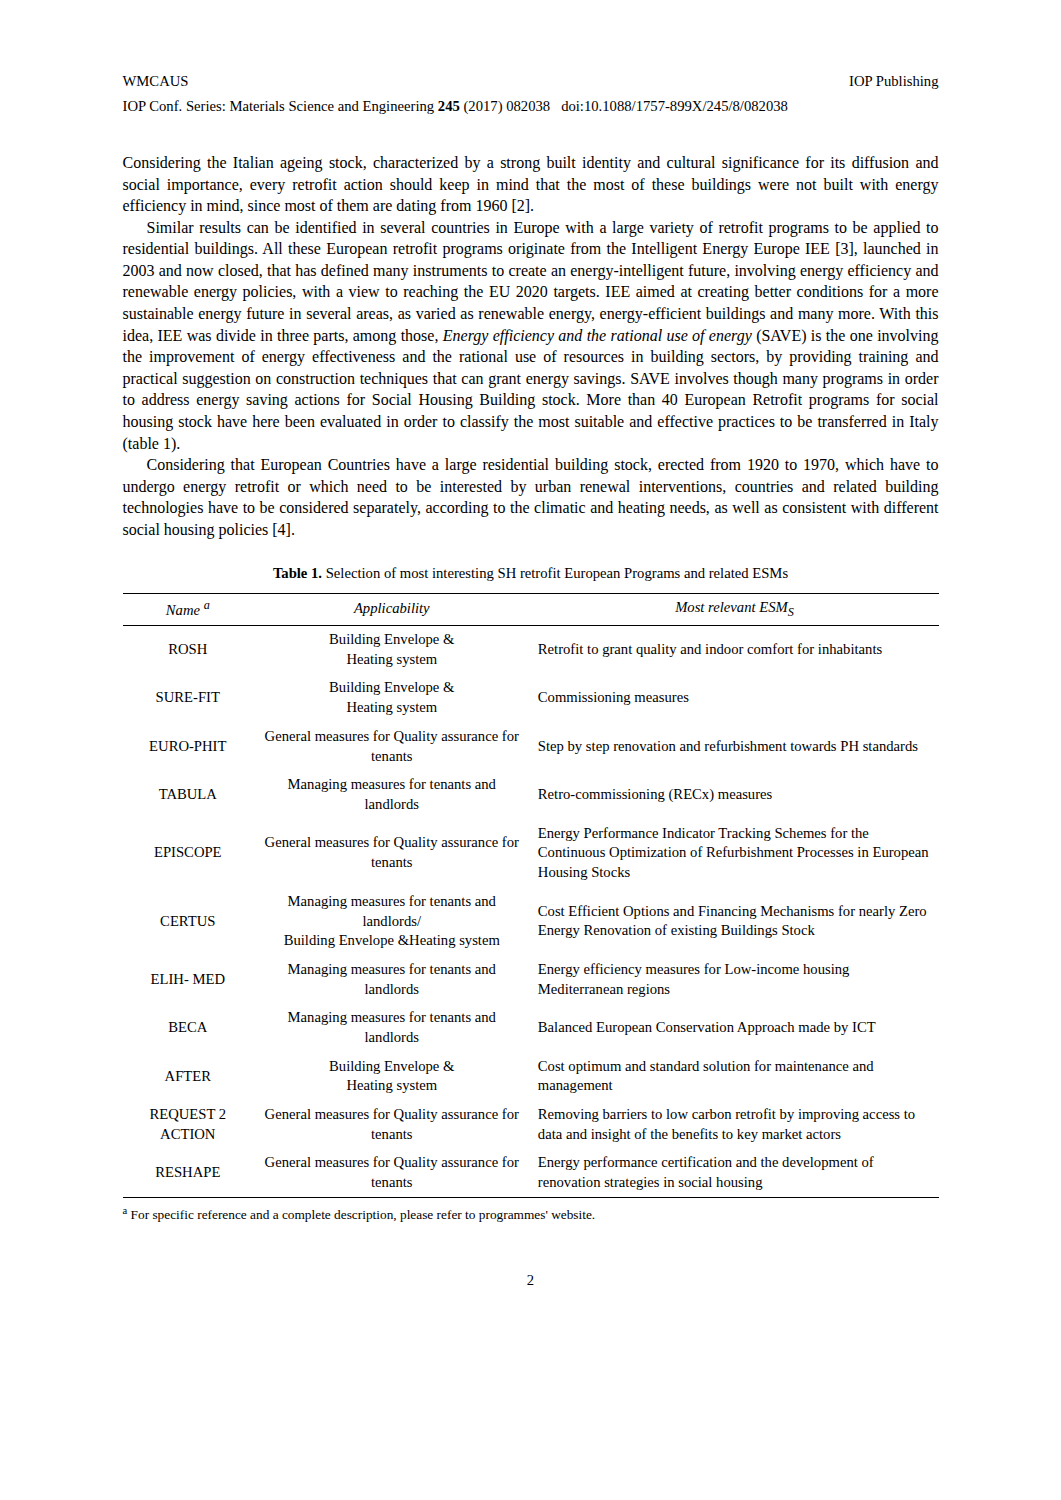WMCAUS IOP Publishing
IOP Conf. Series: Materials Science and Engineering 245 (2017) 082038 doi:10.1088/1757-899X/245/8/082038
Considering the Italian ageing stock, characterized by a strong built identity and cultural significance for its diffusion and social importance, every retrofit action should keep in mind that the most of these buildings were not built with energy efficiency in mind, since most of them are dating from 1960 [2].
Similar results can be identified in several countries in Europe with a large variety of retrofit programs to be applied to residential buildings. All these European retrofit programs originate from the Intelligent Energy Europe IEE [3], launched in 2003 and now closed, that has defined many instruments to create an energy-intelligent future, involving energy efficiency and renewable energy policies, with a view to reaching the EU 2020 targets. IEE aimed at creating better conditions for a more sustainable energy future in several areas, as varied as renewable energy, energy-efficient buildings and many more. With this idea, IEE was divide in three parts, among those, Energy efficiency and the rational use of energy (SAVE) is the one involving the improvement of energy effectiveness and the rational use of resources in building sectors, by providing training and practical suggestion on construction techniques that can grant energy savings. SAVE involves though many programs in order to address energy saving actions for Social Housing Building stock. More than 40 European Retrofit programs for social housing stock have here been evaluated in order to classify the most suitable and effective practices to be transferred in Italy (table 1).
Considering that European Countries have a large residential building stock, erected from 1920 to 1970, which have to undergo energy retrofit or which need to be interested by urban renewal interventions, countries and related building technologies have to be considered separately, according to the climatic and heating needs, as well as consistent with different social housing policies [4].
Table 1. Selection of most interesting SH retrofit European Programs and related ESMs
| Name a | Applicability | Most relevant ESM S |
| --- | --- | --- |
| ROSH | Building Envelope & Heating system | Retrofit to grant quality and indoor comfort for inhabitants |
| SURE-FIT | Building Envelope & Heating system | Commissioning measures |
| EURO-PHIT | General measures for Quality assurance for tenants | Step by step renovation and refurbishment towards PH standards |
| TABULA | Managing measures for tenants and landlords | Retro-commissioning (RECx) measures |
| EPISCOPE | General measures for Quality assurance for tenants | Energy Performance Indicator Tracking Schemes for the Continuous Optimization of Refurbishment Processes in European Housing Stocks |
| CERTUS | Managing measures for tenants and landlords/ Building Envelope &Heating system | Cost Efficient Options and Financing Mechanisms for nearly Zero Energy Renovation of existing Buildings Stock |
| ELIH- MED | Managing measures for tenants and landlords | Energy efficiency measures for Low-income housing Mediterranean regions |
| BECA | Managing measures for tenants and landlords | Balanced European Conservation Approach made by ICT |
| AFTER | Building Envelope & Heating system | Cost optimum and standard solution for maintenance and management |
| REQUEST 2 ACTION | General measures for Quality assurance for tenants | Removing barriers to low carbon retrofit by improving access to data and insight of the benefits to key market actors |
| RESHAPE | General measures for Quality assurance for tenants | Energy performance certification and the development of renovation strategies in social housing |
a For specific reference and a complete description, please refer to programmes' website.
2